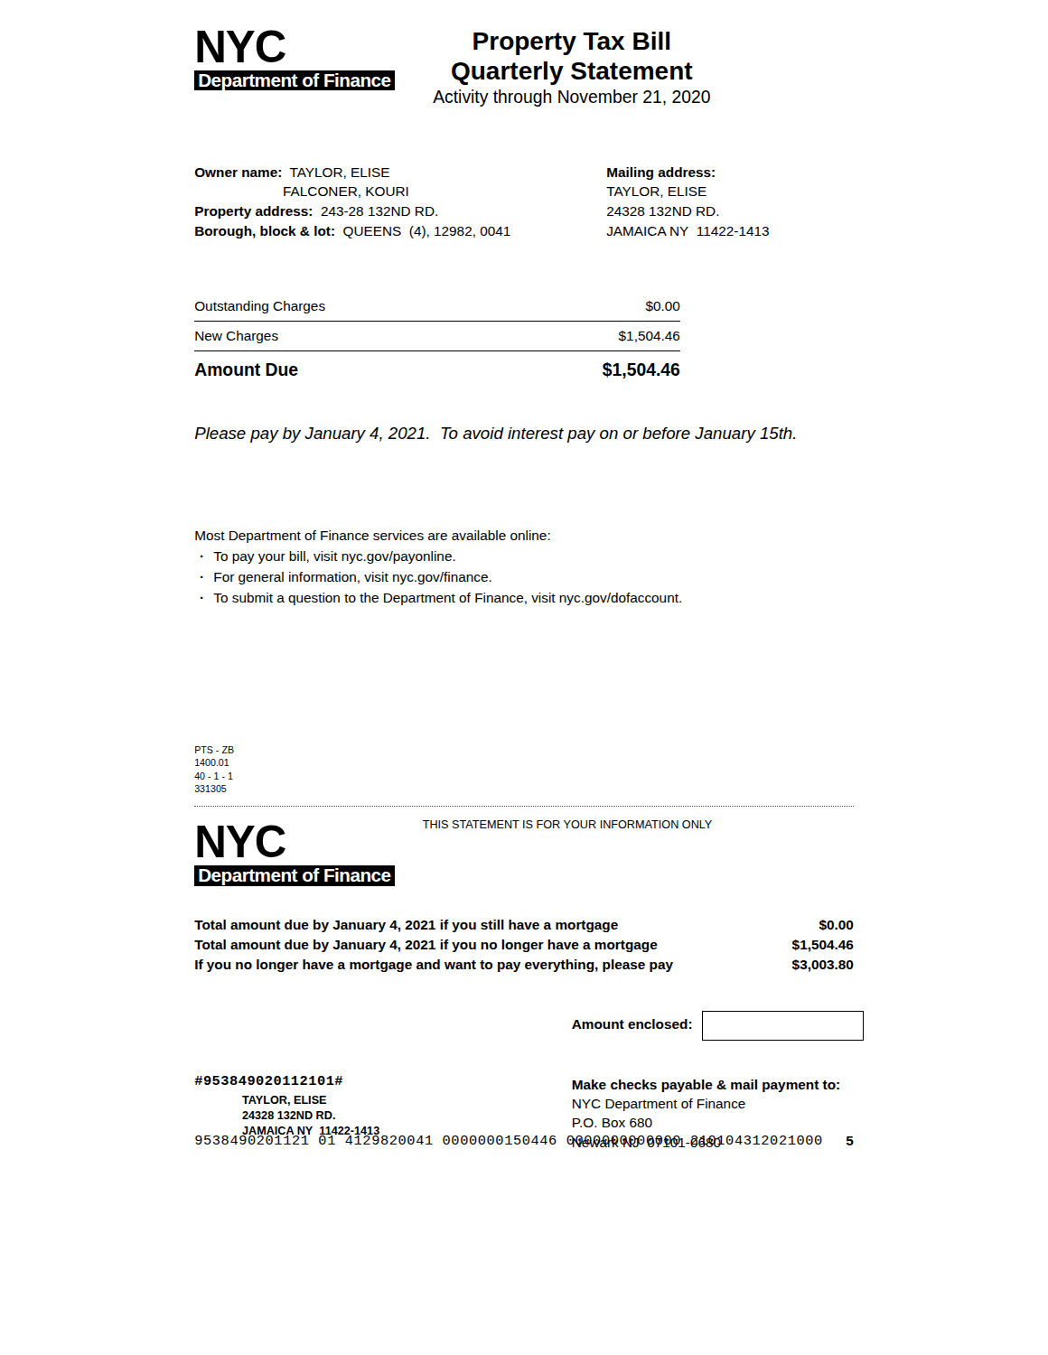NYC Department of Finance
Property Tax Bill
Quarterly Statement
Activity through November 21, 2020
Owner name: TAYLOR, ELISE
FALCONER, KOURI
Property address: 243-28 132ND RD.
Borough, block & lot: QUEENS (4), 12982, 0041
Mailing address:
TAYLOR, ELISE
24328 132ND RD.
JAMAICA NY 11422-1413
| Outstanding Charges | $0.00 |
| New Charges | $1,504.46 |
| Amount Due | $1,504.46 |
Please pay by January 4, 2021. To avoid interest pay on or before January 15th.
Most Department of Finance services are available online:
To pay your bill, visit nyc.gov/payonline.
For general information, visit nyc.gov/finance.
To submit a question to the Department of Finance, visit nyc.gov/dofaccount.
PTS - ZB
1400.01
40 - 1 - 1
331305
NYC Department of Finance
THIS STATEMENT IS FOR YOUR INFORMATION ONLY
| Total amount due by January 4, 2021 if you still have a mortgage | $0.00 |
| Total amount due by January 4, 2021 if you no longer have a mortgage | $1,504.46 |
| If you no longer have a mortgage and want to pay everything, please pay | $3,003.80 |
Amount enclosed:
#953849020112101#
TAYLOR, ELISE
24328 132ND RD.
JAMAICA NY 11422-1413
Make checks payable & mail payment to:
NYC Department of Finance
P.O. Box 680
Newark NJ 07101-0680
9538490201121 01 4129820041 0000000150446 0000000000000 210104312021000 5